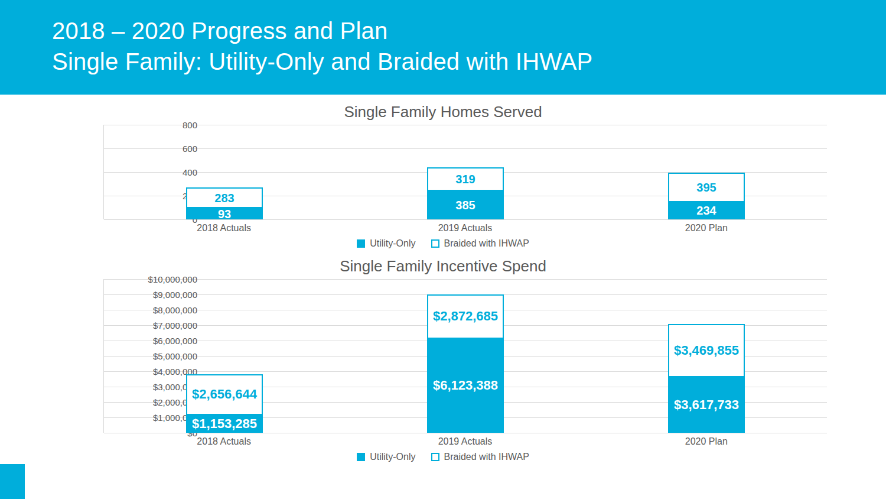2018 – 2020 Progress and Plan Single Family: Utility-Only and Braided with IHWAP
Single Family Homes Served
800 600 400 200 0
283
93
319
385
395
234
2018 Actuals 2019 Actuals 2020 Plan
Utility-Only
Braided with IHWAP
Single Family Incentive Spend
$10,000,000 $9,000,000 $8,000,000 $7,000,000 $6,000,000 $5,000,000 $4,000,000 $3,000,000 $2,000,000 $1,000,000 $0
$2,656,644
$1,153,285
$2,872,685
$6,123,388
$3,469,855
$3,617,733
2018 Actuals 2019 Actuals 2020 Plan
Utility-Only
Braided with IHWAP